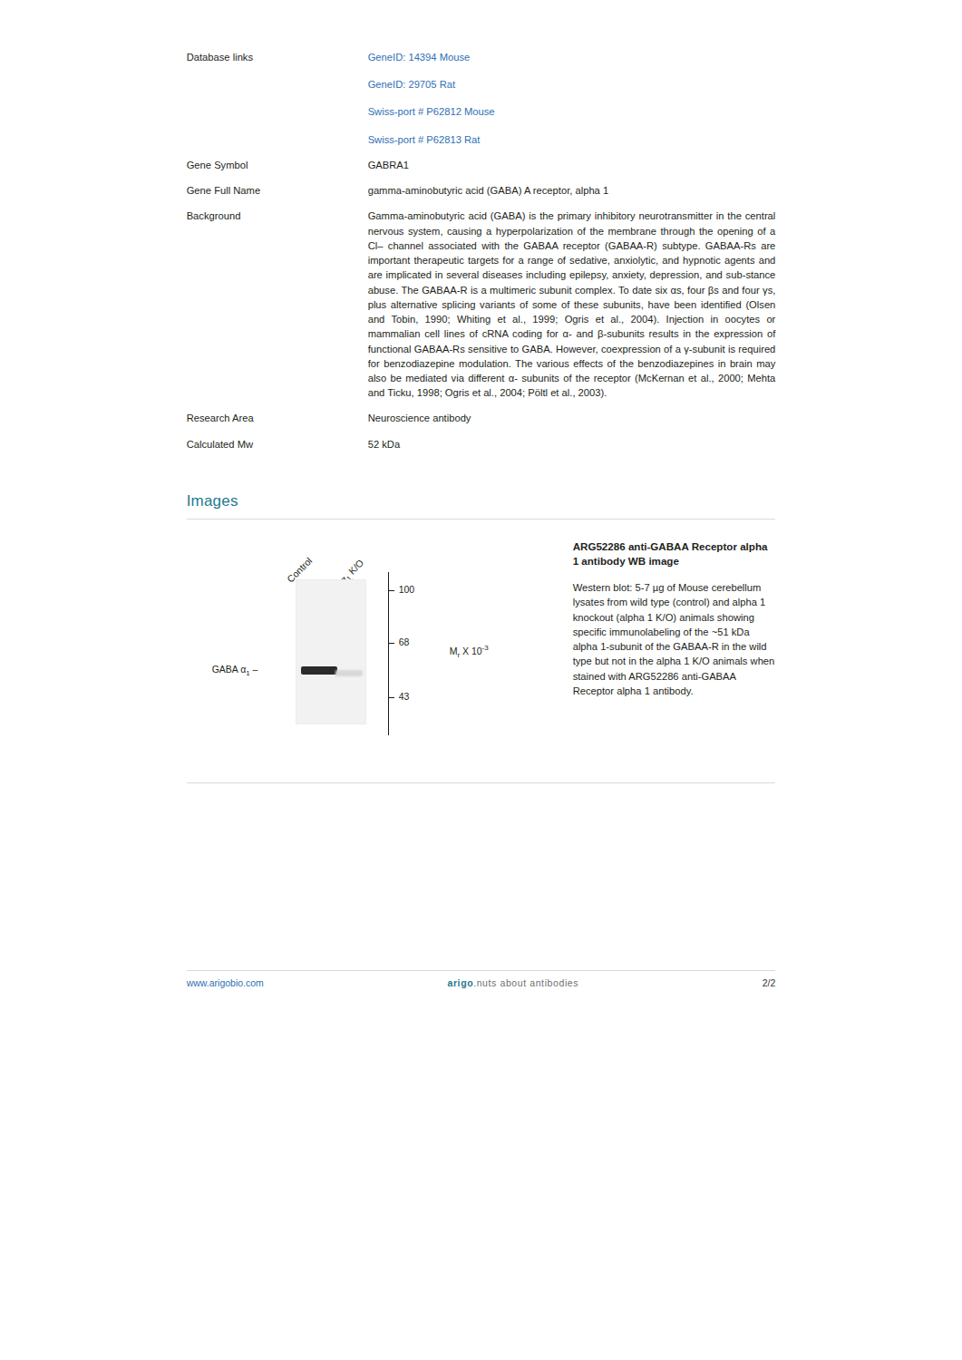| Database links | GeneID: 14394 Mouse GeneID: 29705 Rat Swiss-port # P62812 Mouse Swiss-port # P62813 Rat |
| Gene Symbol | GABRA1 |
| Gene Full Name | gamma-aminobutyric acid (GABA) A receptor, alpha 1 |
| Background | Gamma-aminobutyric acid (GABA) is the primary inhibitory neurotransmitter in the central nervous system, causing a hyperpolarization of the membrane through the opening of a Cl– channel associated with the GABAA receptor (GABAA-R) subtype. GABAA-Rs are important therapeutic targets for a range of sedative, anxiolytic, and hypnotic agents and are implicated in several diseases including epilepsy, anxiety, depression, and sub-stance abuse. The GABAA-R is a multimeric subunit complex. To date six αs, four βs and four γs, plus alternative splicing variants of some of these subunits, have been identified (Olsen and Tobin, 1990; Whiting et al., 1999; Ogris et al., 2004). Injection in oocytes or mammalian cell lines of cRNA coding for α- and β-subunits results in the expression of functional GABAA-Rs sensitive to GABA. However, coexpression of a γ-subunit is required for benzodiazepine modulation. The various effects of the benzodiazepines in brain may also be mediated via different α- subunits of the receptor (McKernan et al., 2000; Mehta and Ticku, 1998; Ogris et al., 2004; Pöltl et al., 2003). |
| Research Area | Neuroscience antibody |
| Calculated Mw | 52 kDa |
Images
Control
α1 K/O
GABA α1 –
100
68
43
Mr X 10-3
ARG52286 anti-GABAA Receptor alpha 1 antibody WB image
Western blot: 5-7 µg of Mouse cerebellum lysates from wild type (control) and alpha 1 knockout (alpha 1 K/O) animals showing specific immunolabeling of the ~51 kDa alpha 1-subunit of the GABAA-R in the wild type but not in the alpha 1 K/O animals when stained with ARG52286 anti-GABAA Receptor alpha 1 antibody.
www.arigobio.com arigo.nuts about antibodies 2/2